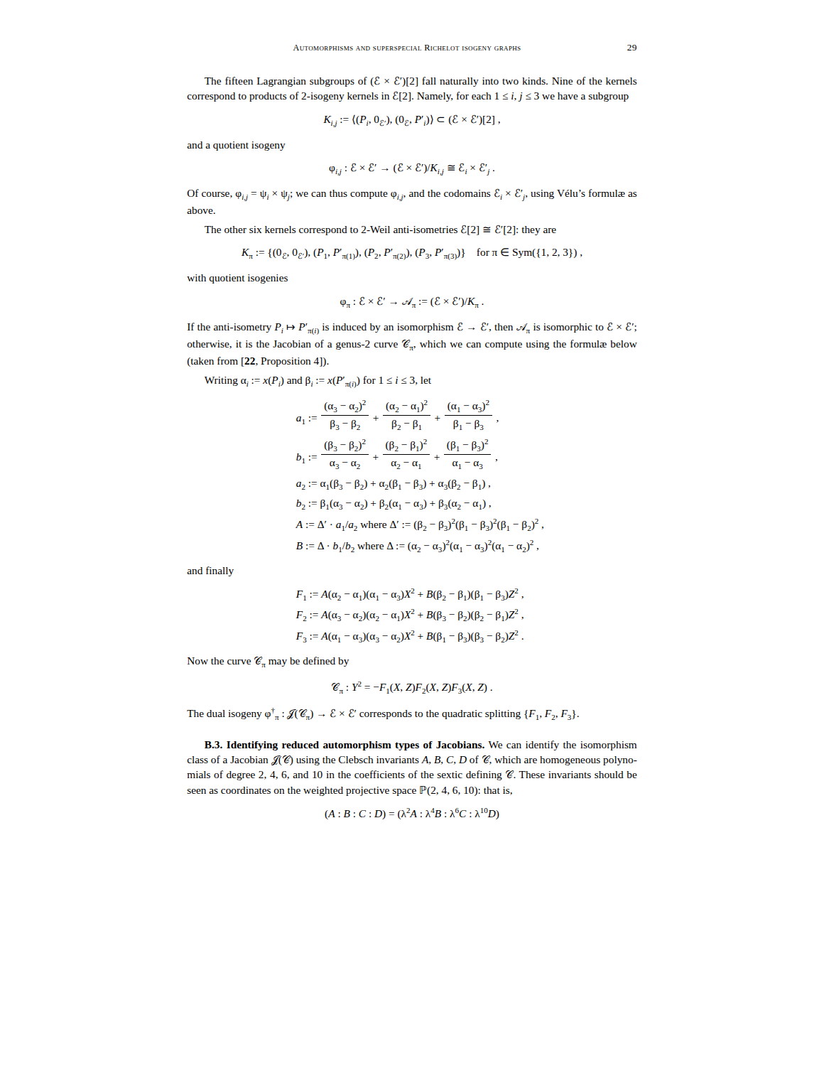Automorphisms and superspecial Richelot isogeny graphs 29
The fifteen Lagrangian subgroups of (ℰ × ℰ′)[2] fall naturally into two kinds. Nine of the kernels correspond to products of 2-isogeny kernels in ℰ[2]. Namely, for each 1 ≤ i, j ≤ 3 we have a subgroup
Ki,j := ⟨(Pi, 0ℰ′), (0ℰ, P′i)⟩ ⊂ (ℰ × ℰ′)[2] ,
and a quotient isogeny
φi,j : ℰ × ℰ′ → (ℰ × ℰ′)/Ki,j ≅ ℰi × ℰ′j .
Of course, φi,j = ψi × ψj; we can thus compute φi,j, and the codomains ℰi × ℰ′j, using Vélu’s formulæ as above.
The other six kernels correspond to 2-Weil anti-isometries ℰ[2] ≅ ℰ′[2]: they are
Kπ := {(0ℰ, 0ℰ′), (P1, P′π(1)), (P2, P′π(2)), (P3, P′π(3))} for π ∈ Sym({1, 2, 3}) ,
with quotient isogenies
φπ : ℰ × ℰ′ → 𝒜π := (ℰ × ℰ′)/Kπ .
If the anti-isometry Pi ↦ P′π(i) is induced by an isomorphism ℰ → ℰ′, then 𝒜π is isomorphic to ℰ × ℰ′; otherwise, it is the Jacobian of a genus-2 curve 𝒞π, which we can compute using the formulæ below (taken from [22, Proposition 4]).
Writing αi := x(Pi) and βi := x(P′π(i)) for 1 ≤ i ≤ 3, let
a1 := (α3 − α2)2 β3 − β2 + (α2 − α1)2 β2 − β1 + (α1 − α3)2 β1 − β3 , b1 := (β3 − β2)2 α3 − α2 + (β2 − β1)2 α2 − α1 + (β1 − β3)2 α1 − α3 , a2 := α1(β3 − β2) + α2(β1 − β3) + α3(β2 − β1) , b2 := β1(α3 − α2) + β2(α1 − α3) + β3(α2 − α1) , A := Δ′ · a1/a2 where Δ′ := (β2 − β3)2(β1 − β3)2(β1 − β2)2 , B := Δ · b1/b2 where Δ := (α2 − α3)2(α1 − α3)2(α1 − α2)2 ,
and finally
F1 := A(α2 − α1)(α1 − α3)X2 + B(β2 − β1)(β1 − β3)Z2 , F2 := A(α3 − α2)(α2 − α1)X2 + B(β3 − β2)(β2 − β1)Z2 , F3 := A(α1 − α3)(α3 − α2)X2 + B(β1 − β3)(β3 − β2)Z2 .
Now the curve 𝒞π may be defined by
𝒞π : Y2 = −F1(X, Z)F2(X, Z)F3(X, Z) .
The dual isogeny φ†π : 𝒥(𝒞π) → ℰ × ℰ′ corresponds to the quadratic splitting {F1, F2, F3}.
B.3. Identifying reduced automorphism types of Jacobians. We can identify the isomorphism class of a Jacobian 𝒥(𝒞) using the Clebsch invariants A, B, C, D of 𝒞, which are homogeneous polynomials of degree 2, 4, 6, and 10 in the coefficients of the sextic defining 𝒞. These invariants should be seen as coordinates on the weighted projective space ℙ(2, 4, 6, 10): that is,
(A : B : C : D) = (λ2A : λ4B : λ6C : λ10D)